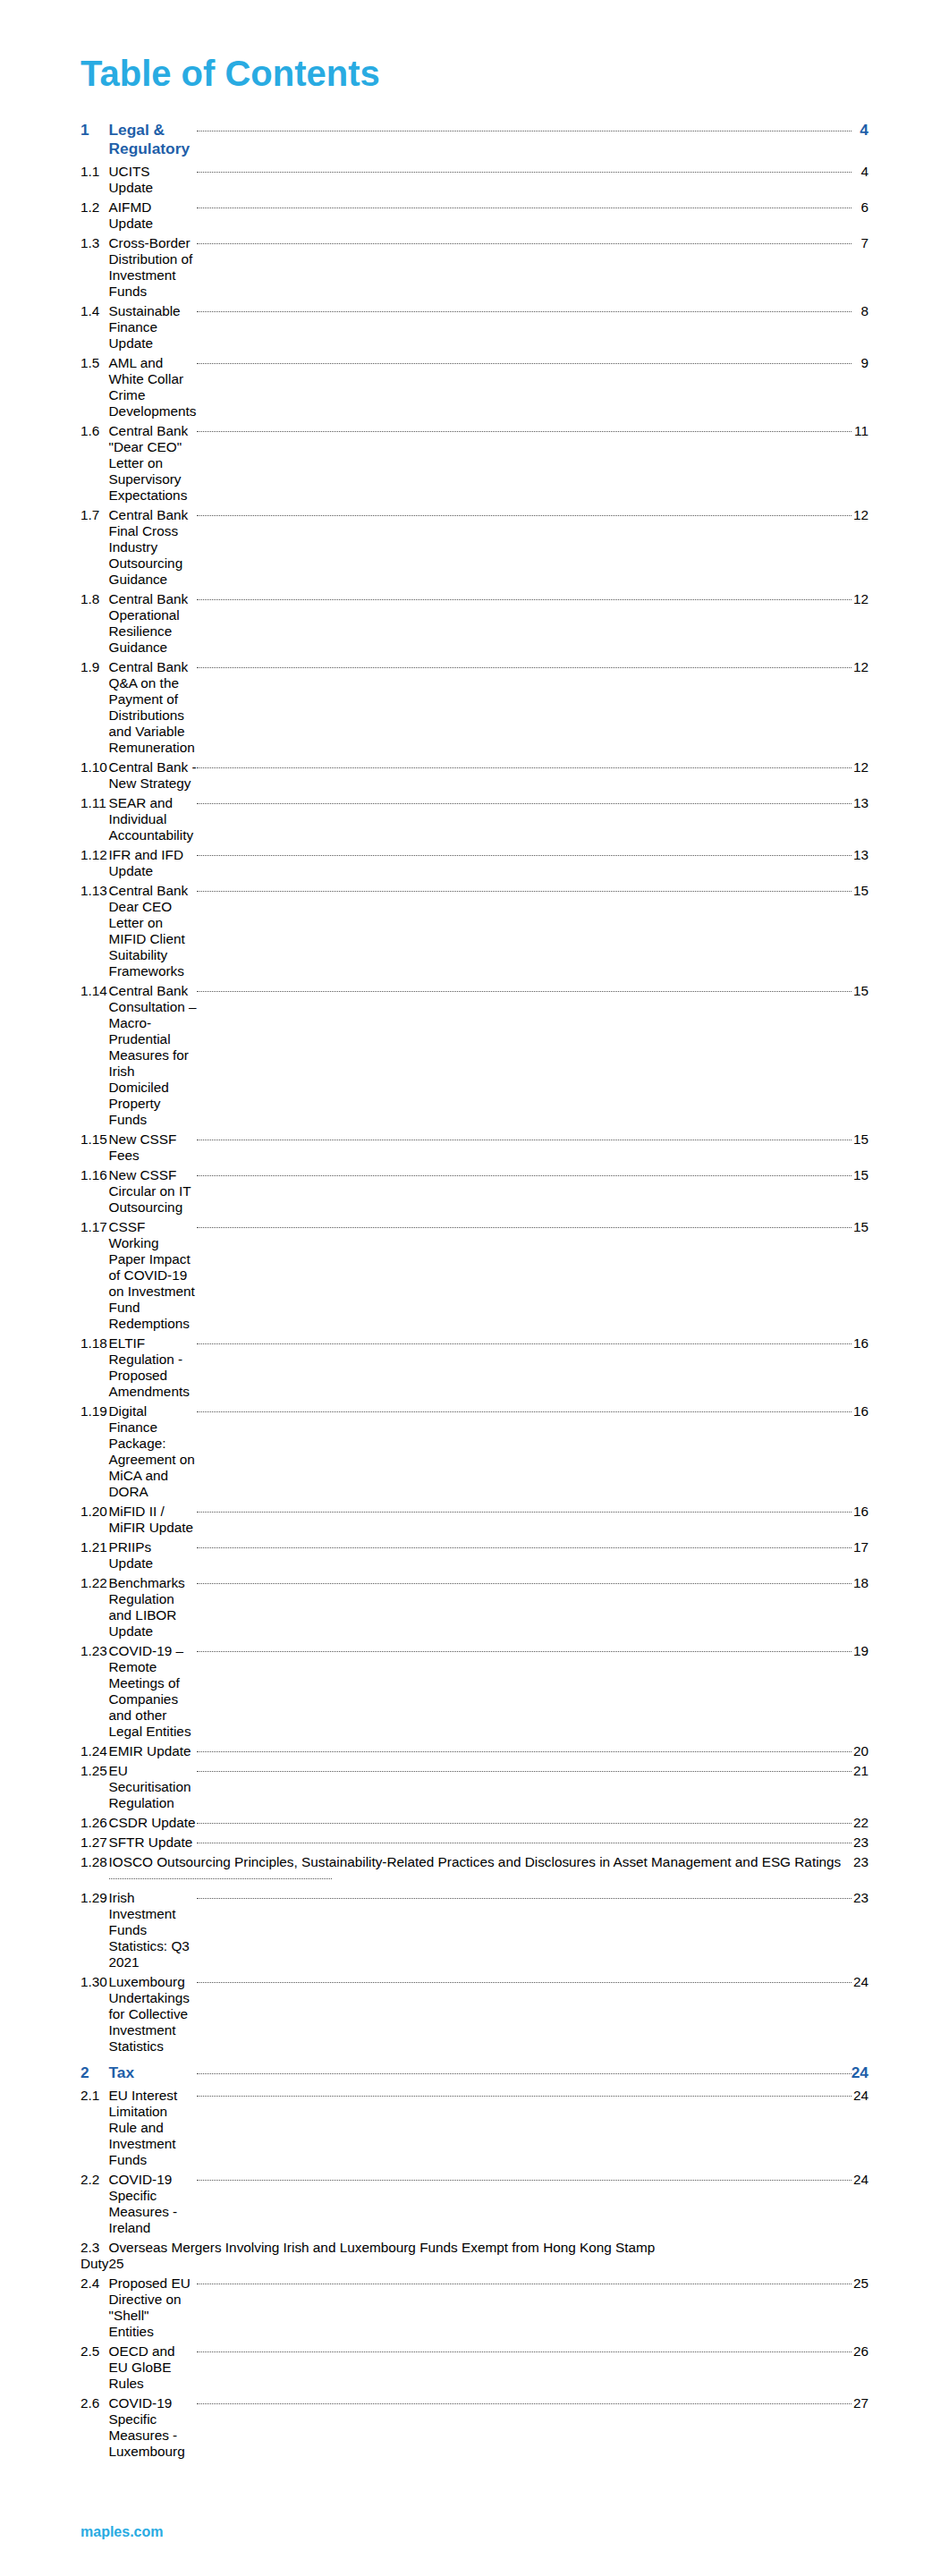Table of Contents
| 1 | Legal & Regulatory | | 4 |
| 1.1 | UCITS Update | | 4 |
| 1.2 | AIFMD Update | | 6 |
| 1.3 | Cross-Border Distribution of Investment Funds | | 7 |
| 1.4 | Sustainable Finance Update | | 8 |
| 1.5 | AML and White Collar Crime Developments | | 9 |
| 1.6 | Central Bank "Dear CEO" Letter on Supervisory Expectations | | 11 |
| 1.7 | Central Bank Final Cross Industry Outsourcing Guidance | | 12 |
| 1.8 | Central Bank Operational Resilience Guidance | | 12 |
| 1.9 | Central Bank Q&A on the Payment of Distributions and Variable Remuneration | | 12 |
| 1.10 | Central Bank - New Strategy | | 12 |
| 1.11 | SEAR and Individual Accountability | | 13 |
| 1.12 | IFR and IFD Update | | 13 |
| 1.13 | Central Bank Dear CEO Letter on MIFID Client Suitability Frameworks | | 15 |
| 1.14 | Central Bank Consultation – Macro-Prudential Measures for Irish Domiciled Property Funds | | 15 |
| 1.15 | New CSSF Fees | | 15 |
| 1.16 | New CSSF Circular on IT Outsourcing | | 15 |
| 1.17 | CSSF Working Paper Impact of COVID-19 on Investment Fund Redemptions | | 15 |
| 1.18 | ELTIF Regulation - Proposed Amendments | | 16 |
| 1.19 | Digital Finance Package: Agreement on MiCA and DORA | | 16 |
| 1.20 | MiFID II / MiFIR Update | | 16 |
| 1.21 | PRIIPs Update | | 17 |
| 1.22 | Benchmarks Regulation and LIBOR Update | | 18 |
| 1.23 | COVID-19 – Remote Meetings of Companies and other Legal Entities | | 19 |
| 1.24 | EMIR Update | | 20 |
| 1.25 | EU Securitisation Regulation | | 21 |
| 1.26 | CSDR Update | | 22 |
| 1.27 | SFTR Update | | 23 |
| 1.28 | IOSCO Outsourcing Principles, Sustainability-Related Practices and Disclosures in Asset Management and ESG Ratings | 23 |
| 1.29 | Irish Investment Funds Statistics: Q3 2021 | | 23 |
| 1.30 | Luxembourg Undertakings for Collective Investment Statistics | | 24 |
| 2 | Tax | | 24 |
| 2.1 | EU Interest Limitation Rule and Investment Funds | | 24 |
| 2.2 | COVID-19 Specific Measures - Ireland | | 24 |
| 2.3 Duty | Overseas Mergers Involving Irish and Luxembourg Funds Exempt from Hong Kong Stamp 25 | |
| 2.4 | Proposed EU Directive on "Shell" Entities | | 25 |
| 2.5 | OECD and EU GloBE Rules | | 26 |
| 2.6 | COVID-19 Specific Measures - Luxembourg | | 27 |
maples.com